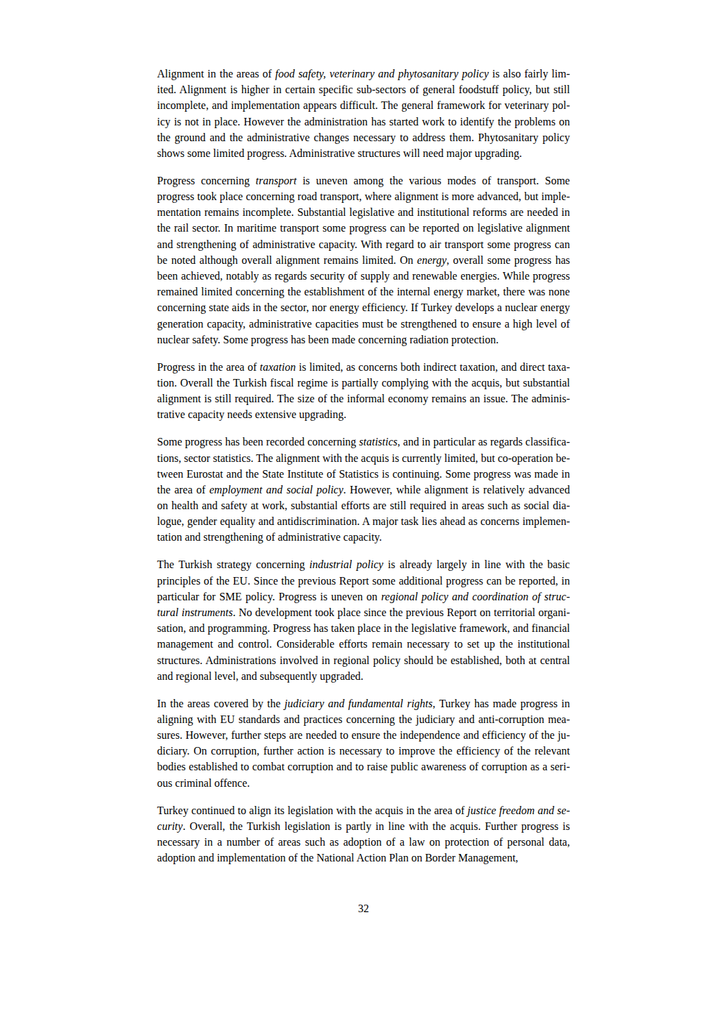Alignment in the areas of food safety, veterinary and phytosanitary policy is also fairly limited. Alignment is higher in certain specific sub-sectors of general foodstuff policy, but still incomplete, and implementation appears difficult. The general framework for veterinary policy is not in place. However the administration has started work to identify the problems on the ground and the administrative changes necessary to address them. Phytosanitary policy shows some limited progress. Administrative structures will need major upgrading.
Progress concerning transport is uneven among the various modes of transport. Some progress took place concerning road transport, where alignment is more advanced, but implementation remains incomplete. Substantial legislative and institutional reforms are needed in the rail sector. In maritime transport some progress can be reported on legislative alignment and strengthening of administrative capacity. With regard to air transport some progress can be noted although overall alignment remains limited. On energy, overall some progress has been achieved, notably as regards security of supply and renewable energies. While progress remained limited concerning the establishment of the internal energy market, there was none concerning state aids in the sector, nor energy efficiency. If Turkey develops a nuclear energy generation capacity, administrative capacities must be strengthened to ensure a high level of nuclear safety. Some progress has been made concerning radiation protection.
Progress in the area of taxation is limited, as concerns both indirect taxation, and direct taxation. Overall the Turkish fiscal regime is partially complying with the acquis, but substantial alignment is still required. The size of the informal economy remains an issue. The administrative capacity needs extensive upgrading.
Some progress has been recorded concerning statistics, and in particular as regards classifications, sector statistics. The alignment with the acquis is currently limited, but co-operation between Eurostat and the State Institute of Statistics is continuing. Some progress was made in the area of employment and social policy. However, while alignment is relatively advanced on health and safety at work, substantial efforts are still required in areas such as social dialogue, gender equality and antidiscrimination. A major task lies ahead as concerns implementation and strengthening of administrative capacity.
The Turkish strategy concerning industrial policy is already largely in line with the basic principles of the EU. Since the previous Report some additional progress can be reported, in particular for SME policy. Progress is uneven on regional policy and coordination of structural instruments. No development took place since the previous Report on territorial organisation, and programming. Progress has taken place in the legislative framework, and financial management and control. Considerable efforts remain necessary to set up the institutional structures. Administrations involved in regional policy should be established, both at central and regional level, and subsequently upgraded.
In the areas covered by the judiciary and fundamental rights, Turkey has made progress in aligning with EU standards and practices concerning the judiciary and anti-corruption measures. However, further steps are needed to ensure the independence and efficiency of the judiciary. On corruption, further action is necessary to improve the efficiency of the relevant bodies established to combat corruption and to raise public awareness of corruption as a serious criminal offence.
Turkey continued to align its legislation with the acquis in the area of justice freedom and security. Overall, the Turkish legislation is partly in line with the acquis. Further progress is necessary in a number of areas such as adoption of a law on protection of personal data, adoption and implementation of the National Action Plan on Border Management,
32